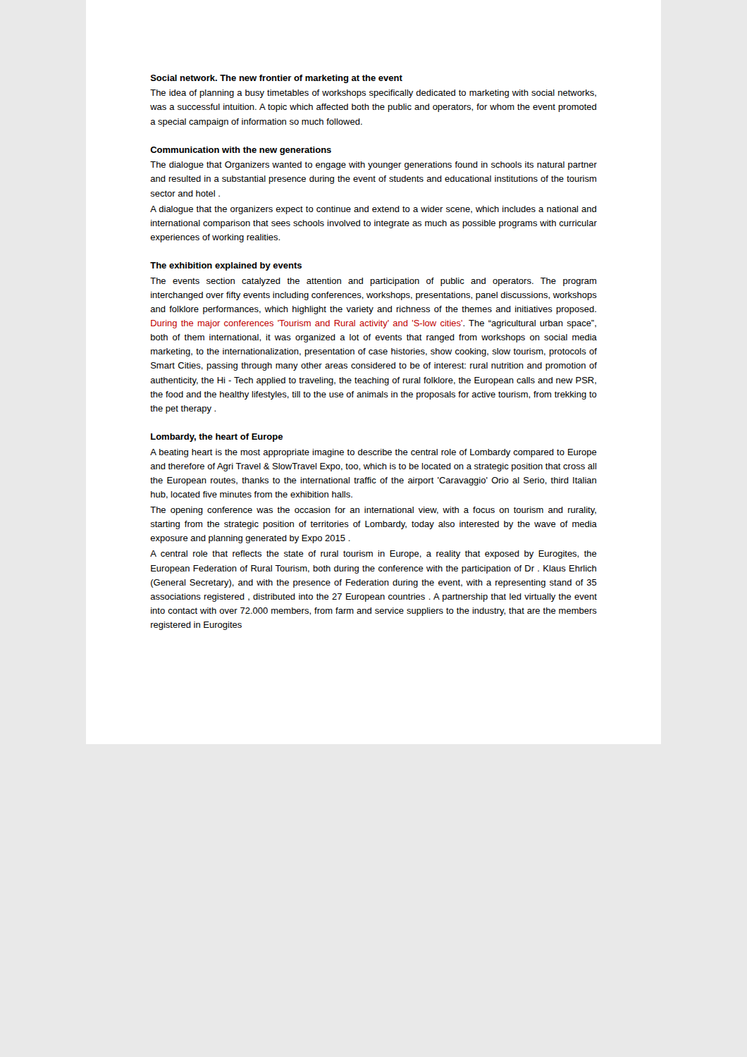Social network. The new frontier of marketing at the event
The idea of planning a busy timetables of workshops specifically dedicated to marketing with social networks, was a successful intuition. A topic which affected both the public and operators, for whom the event promoted a special campaign of information so much followed.
Communication with the new generations
The dialogue that Organizers wanted to engage with younger generations found in schools its natural partner and resulted in a substantial presence during the event of students and educational institutions of the tourism sector and hotel .
A dialogue that the organizers expect to continue and extend to a wider scene, which includes a national and international comparison that sees schools involved to integrate as much as possible programs with curricular experiences of working realities.
The exhibition explained by events
The events section catalyzed the attention and participation of public and operators. The program interchanged over fifty events including conferences, workshops, presentations, panel discussions, workshops and folklore performances, which highlight the variety and richness of the themes and initiatives proposed. During the major conferences 'Tourism and Rural activity' and 'S-low cities'. The “agricultural urban space”, both of them international, it was organized a lot of events that ranged from workshops on social media marketing, to the internationalization, presentation of case histories, show cooking, slow tourism, protocols of Smart Cities, passing through many other areas considered to be of interest: rural nutrition and promotion of authenticity, the Hi - Tech applied to traveling, the teaching of rural folklore, the European calls and new PSR, the food and the healthy lifestyles, till to the use of animals in the proposals for active tourism, from trekking to the pet therapy .
Lombardy, the heart of Europe
A beating heart is the most appropriate imagine to describe the central role of Lombardy compared to Europe and therefore of Agri Travel & SlowTravel Expo, too, which is to be located on a strategic position that cross all the European routes, thanks to the international traffic of the airport 'Caravaggio' Orio al Serio, third Italian hub, located five minutes from the exhibition halls.
The opening conference was the occasion for an international view, with a focus on tourism and rurality, starting from the strategic position of territories of Lombardy, today also interested by the wave of media exposure and planning generated by Expo 2015 .
A central role that reflects the state of rural tourism in Europe, a reality that exposed by Eurogites, the European Federation of Rural Tourism, both during the conference with the participation of Dr . Klaus Ehrlich (General Secretary), and with the presence of Federation during the event, with a representing stand of 35 associations registered , distributed into the 27 European countries . A partnership that led virtually the event into contact with over 72.000 members, from farm and service suppliers to the industry, that are the members registered in Eurogites